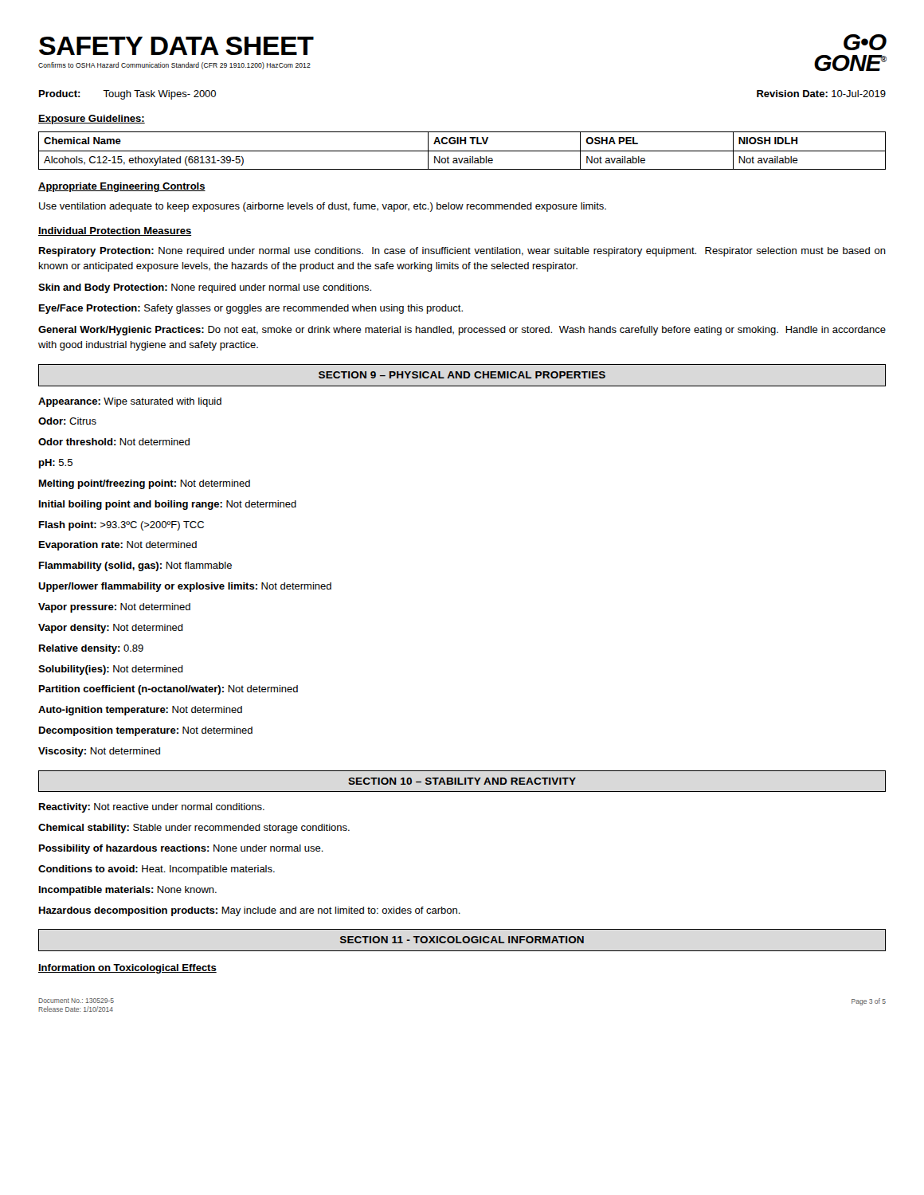SAFETY DATA SHEET
Confirms to OSHA Hazard Communication Standard (CFR 29 1910.1200) HazCom 2012
G•O GONE®
Product: Tough Task Wipes- 2000
Revision Date: 10-Jul-2019
Exposure Guidelines:
| Chemical Name | ACGIH TLV | OSHA PEL | NIOSH IDLH |
| --- | --- | --- | --- |
| Alcohols, C12-15, ethoxylated (68131-39-5) | Not available | Not available | Not available |
Appropriate Engineering Controls
Use ventilation adequate to keep exposures (airborne levels of dust, fume, vapor, etc.) below recommended exposure limits.
Individual Protection Measures
Respiratory Protection: None required under normal use conditions. In case of insufficient ventilation, wear suitable respiratory equipment. Respirator selection must be based on known or anticipated exposure levels, the hazards of the product and the safe working limits of the selected respirator.
Skin and Body Protection: None required under normal use conditions.
Eye/Face Protection: Safety glasses or goggles are recommended when using this product.
General Work/Hygienic Practices: Do not eat, smoke or drink where material is handled, processed or stored. Wash hands carefully before eating or smoking. Handle in accordance with good industrial hygiene and safety practice.
SECTION 9 – PHYSICAL AND CHEMICAL PROPERTIES
Appearance: Wipe saturated with liquid
Odor: Citrus
Odor threshold: Not determined
pH: 5.5
Melting point/freezing point: Not determined
Initial boiling point and boiling range: Not determined
Flash point: >93.3ºC (>200ºF) TCC
Evaporation rate: Not determined
Flammability (solid, gas): Not flammable
Upper/lower flammability or explosive limits: Not determined
Vapor pressure: Not determined
Vapor density: Not determined
Relative density: 0.89
Solubility(ies): Not determined
Partition coefficient (n-octanol/water): Not determined
Auto-ignition temperature: Not determined
Decomposition temperature: Not determined
Viscosity: Not determined
SECTION 10 – STABILITY AND REACTIVITY
Reactivity: Not reactive under normal conditions.
Chemical stability: Stable under recommended storage conditions.
Possibility of hazardous reactions: None under normal use.
Conditions to avoid: Heat. Incompatible materials.
Incompatible materials: None known.
Hazardous decomposition products: May include and are not limited to: oxides of carbon.
SECTION 11 - TOXICOLOGICAL INFORMATION
Information on Toxicological Effects
Document No.: 130529-5
Release Date: 1/10/2014
Page 3 of 5